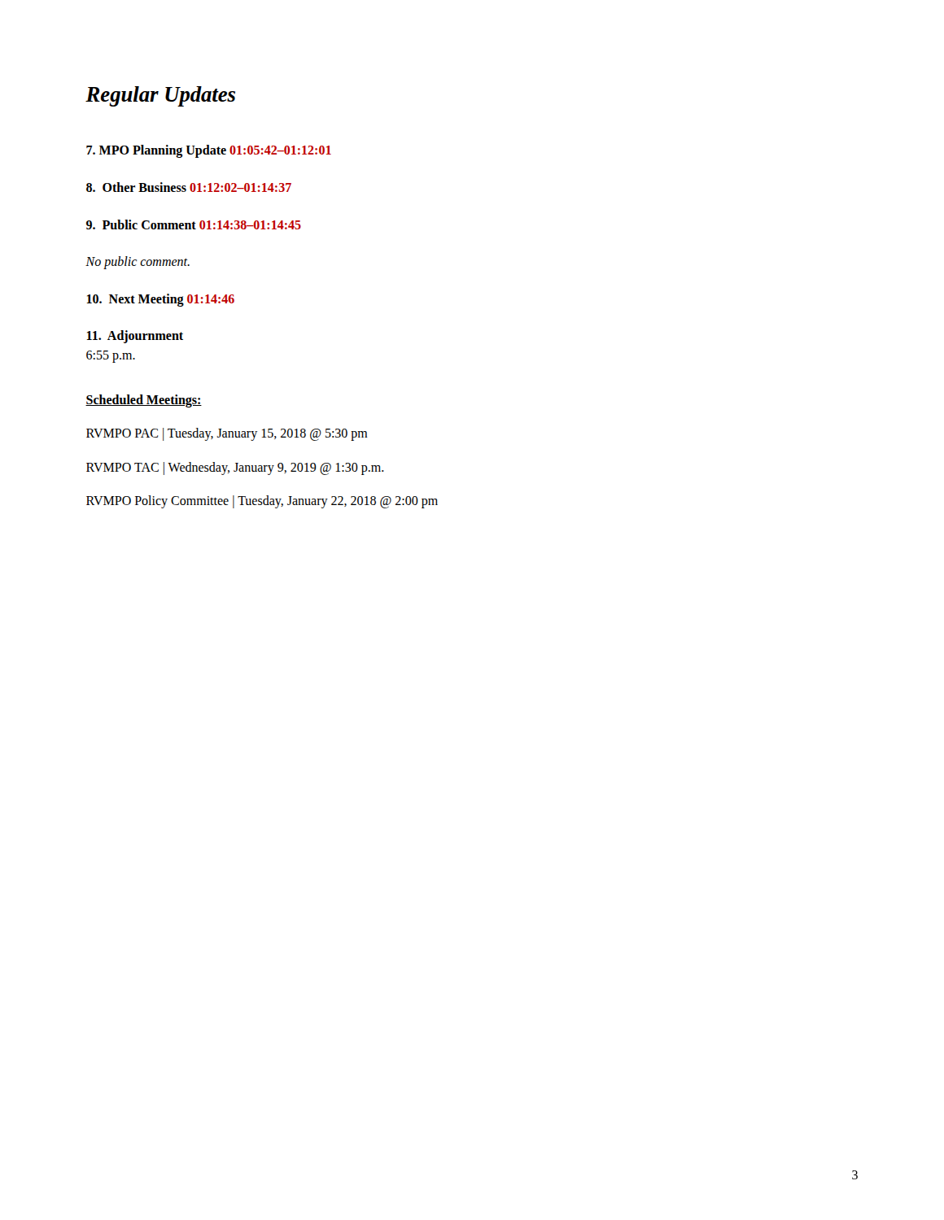Regular Updates
7. MPO Planning Update 01:05:42–01:12:01
8. Other Business 01:12:02–01:14:37
9. Public Comment 01:14:38–01:14:45
No public comment.
10. Next Meeting 01:14:46
11. Adjournment
6:55 p.m.
Scheduled Meetings:
RVMPO PAC | Tuesday, January 15, 2018 @ 5:30 pm
RVMPO TAC | Wednesday, January 9, 2019 @ 1:30 p.m.
RVMPO Policy Committee | Tuesday, January 22, 2018 @ 2:00 pm
3